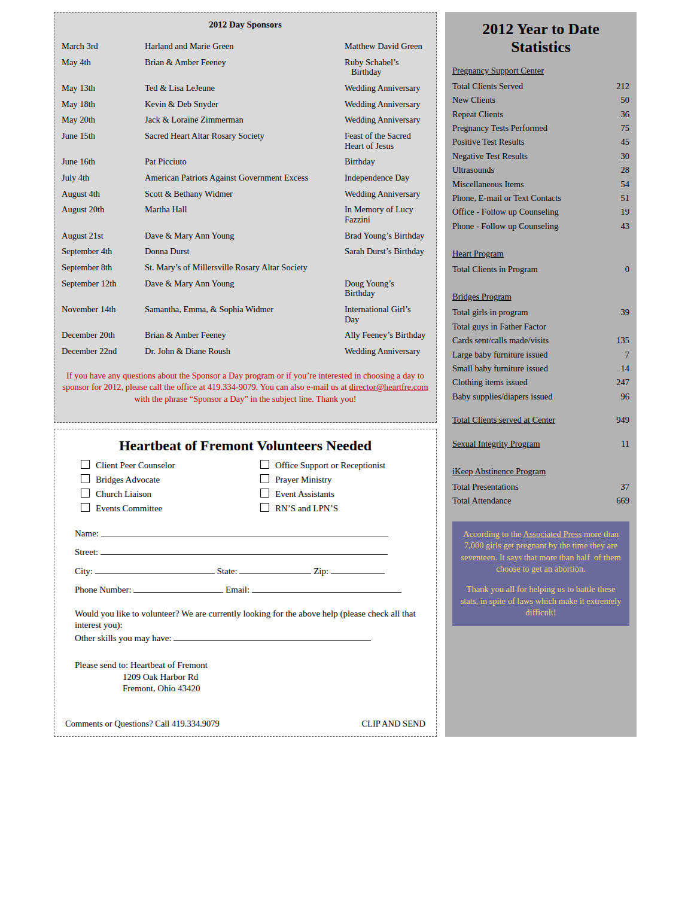2012 Day Sponsors
| March 3rd | Harland and Marie Green | Matthew David Green |
| May 4th | Brian & Amber Feeney | Ruby Schabel’s Birthday |
| May 13th | Ted & Lisa LeJeune | Wedding Anniversary |
| May 18th | Kevin & Deb Snyder | Wedding Anniversary |
| May 20th | Jack & Loraine Zimmerman | Wedding Anniversary |
| June 15th | Sacred Heart Altar Rosary Society | Feast of the Sacred Heart of Jesus |
| June 16th | Pat Picciuto | Birthday |
| July 4th | American Patriots Against Government Excess | Independence Day |
| August 4th | Scott & Bethany Widmer | Wedding Anniversary |
| August 20th | Martha Hall | In Memory of Lucy Fazzini |
| August 21st | Dave & Mary Ann Young | Brad Young’s Birthday |
| September 4th | Donna Durst | Sarah Durst’s Birthday |
| September 8th | St. Mary’s of Millersville Rosary Altar Society | |
| September 12th | Dave & Mary Ann Young | Doug Young’s Birthday |
| November 14th | Samantha, Emma, & Sophia Widmer | International Girl’s Day |
| December 20th | Brian & Amber Feeney | Ally Feeney’s Birthday |
| December 22nd | Dr. John & Diane Roush | Wedding Anniversary |
If you have any questions about the Sponsor a Day program or if you’re interested in choosing a day to sponsor for 2012, please call the office at 419.334-9079. You can also e-mail us at director@heartfre.com with the phrase “Sponsor a Day” in the subject line. Thank you!
Heartbeat of Fremont Volunteers Needed
Client Peer Counselor
Office Support or Receptionist
Bridges Advocate
Prayer Ministry
Church Liaison
Event Assistants
Events Committee
RN’S and LPN’S
Name:
Street:
City: State: Zip:
Phone Number: Email:
Would you like to volunteer? We are currently looking for the above help (please check all that interest you):
Other skills you may have:
Please send to: Heartbeat of Fremont
1209 Oak Harbor Rd
Fremont, Ohio 43420
Comments or Questions? Call 419.334.9079 CLIP AND SEND
2012 Year to Date Statistics
Pregnancy Support Center
Total Clients Served 212
New Clients 50
Repeat Clients 36
Pregnancy Tests Performed 75
Positive Test Results 45
Negative Test Results 30
Ultrasounds 28
Miscellaneous Items 54
Phone, E-mail or Text Contacts 51
Office - Follow up Counseling 19
Phone - Follow up Counseling 43
Heart Program
Total Clients in Program 0
Bridges Program
Total girls in program 39
Total guys in Father Factor
Cards sent/calls made/visits 135
Large baby furniture issued 7
Small baby furniture issued 14
Clothing items issued 247
Baby supplies/diapers issued 96
Total Clients served at Center 949
Sexual Integrity Program 11
iKeep Abstinence Program
Total Presentations 37
Total Attendance 669
According to the Associated Press more than 7,000 girls get pregnant by the time they are seventeen. It says that more than half of them choose to get an abortion.
Thank you all for helping us to battle these stats, in spite of laws which make it extremely difficult!